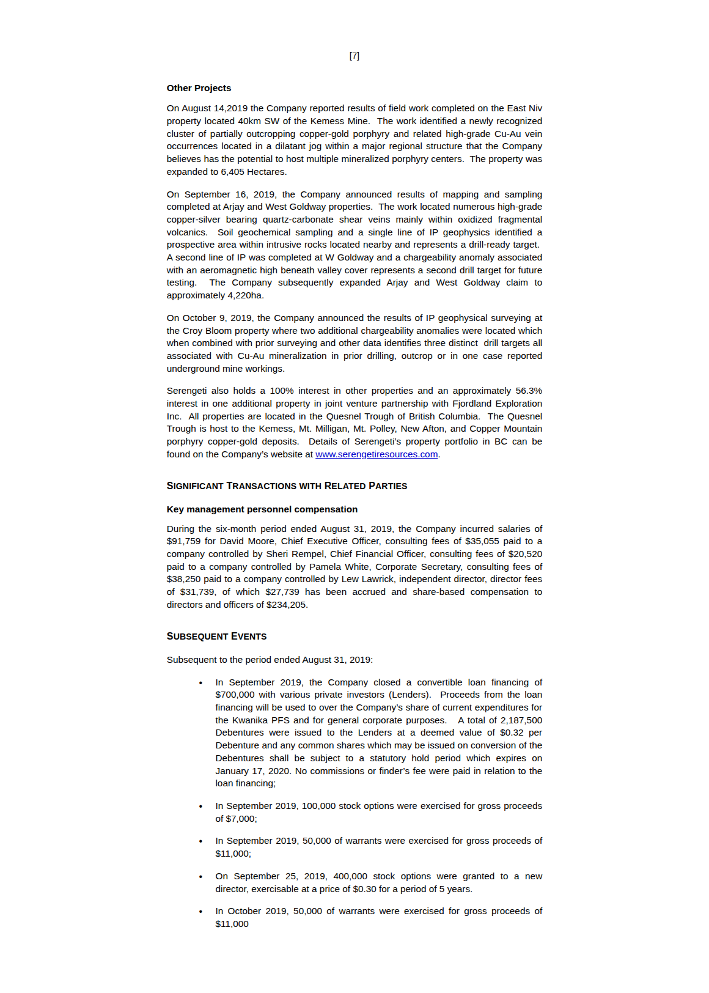[7]
Other Projects
On August 14,2019 the Company reported results of field work completed on the East Niv property located 40km SW of the Kemess Mine. The work identified a newly recognized cluster of partially outcropping copper-gold porphyry and related high-grade Cu-Au vein occurrences located in a dilatant jog within a major regional structure that the Company believes has the potential to host multiple mineralized porphyry centers. The property was expanded to 6,405 Hectares.
On September 16, 2019, the Company announced results of mapping and sampling completed at Arjay and West Goldway properties. The work located numerous high-grade copper-silver bearing quartz-carbonate shear veins mainly within oxidized fragmental volcanics. Soil geochemical sampling and a single line of IP geophysics identified a prospective area within intrusive rocks located nearby and represents a drill-ready target. A second line of IP was completed at W Goldway and a chargeability anomaly associated with an aeromagnetic high beneath valley cover represents a second drill target for future testing. The Company subsequently expanded Arjay and West Goldway claim to approximately 4,220ha.
On October 9, 2019, the Company announced the results of IP geophysical surveying at the Croy Bloom property where two additional chargeability anomalies were located which when combined with prior surveying and other data identifies three distinct drill targets all associated with Cu-Au mineralization in prior drilling, outcrop or in one case reported underground mine workings.
Serengeti also holds a 100% interest in other properties and an approximately 56.3% interest in one additional property in joint venture partnership with Fjordland Exploration Inc. All properties are located in the Quesnel Trough of British Columbia. The Quesnel Trough is host to the Kemess, Mt. Milligan, Mt. Polley, New Afton, and Copper Mountain porphyry copper-gold deposits. Details of Serengeti’s property portfolio in BC can be found on the Company’s website at www.serengetiresources.com.
SIGNIFICANT TRANSACTIONS WITH RELATED PARTIES
Key management personnel compensation
During the six-month period ended August 31, 2019, the Company incurred salaries of $91,759 for David Moore, Chief Executive Officer, consulting fees of $35,055 paid to a company controlled by Sheri Rempel, Chief Financial Officer, consulting fees of $20,520 paid to a company controlled by Pamela White, Corporate Secretary, consulting fees of $38,250 paid to a company controlled by Lew Lawrick, independent director, director fees of $31,739, of which $27,739 has been accrued and share-based compensation to directors and officers of $234,205.
SUBSEQUENT EVENTS
Subsequent to the period ended August 31, 2019:
In September 2019, the Company closed a convertible loan financing of $700,000 with various private investors (Lenders). Proceeds from the loan financing will be used to over the Company’s share of current expenditures for the Kwanika PFS and for general corporate purposes. A total of 2,187,500 Debentures were issued to the Lenders at a deemed value of $0.32 per Debenture and any common shares which may be issued on conversion of the Debentures shall be subject to a statutory hold period which expires on January 17, 2020. No commissions or finder’s fee were paid in relation to the loan financing;
In September 2019, 100,000 stock options were exercised for gross proceeds of $7,000;
In September 2019, 50,000 of warrants were exercised for gross proceeds of $11,000;
On September 25, 2019, 400,000 stock options were granted to a new director, exercisable at a price of $0.30 for a period of 5 years.
In October 2019, 50,000 of warrants were exercised for gross proceeds of $11,000